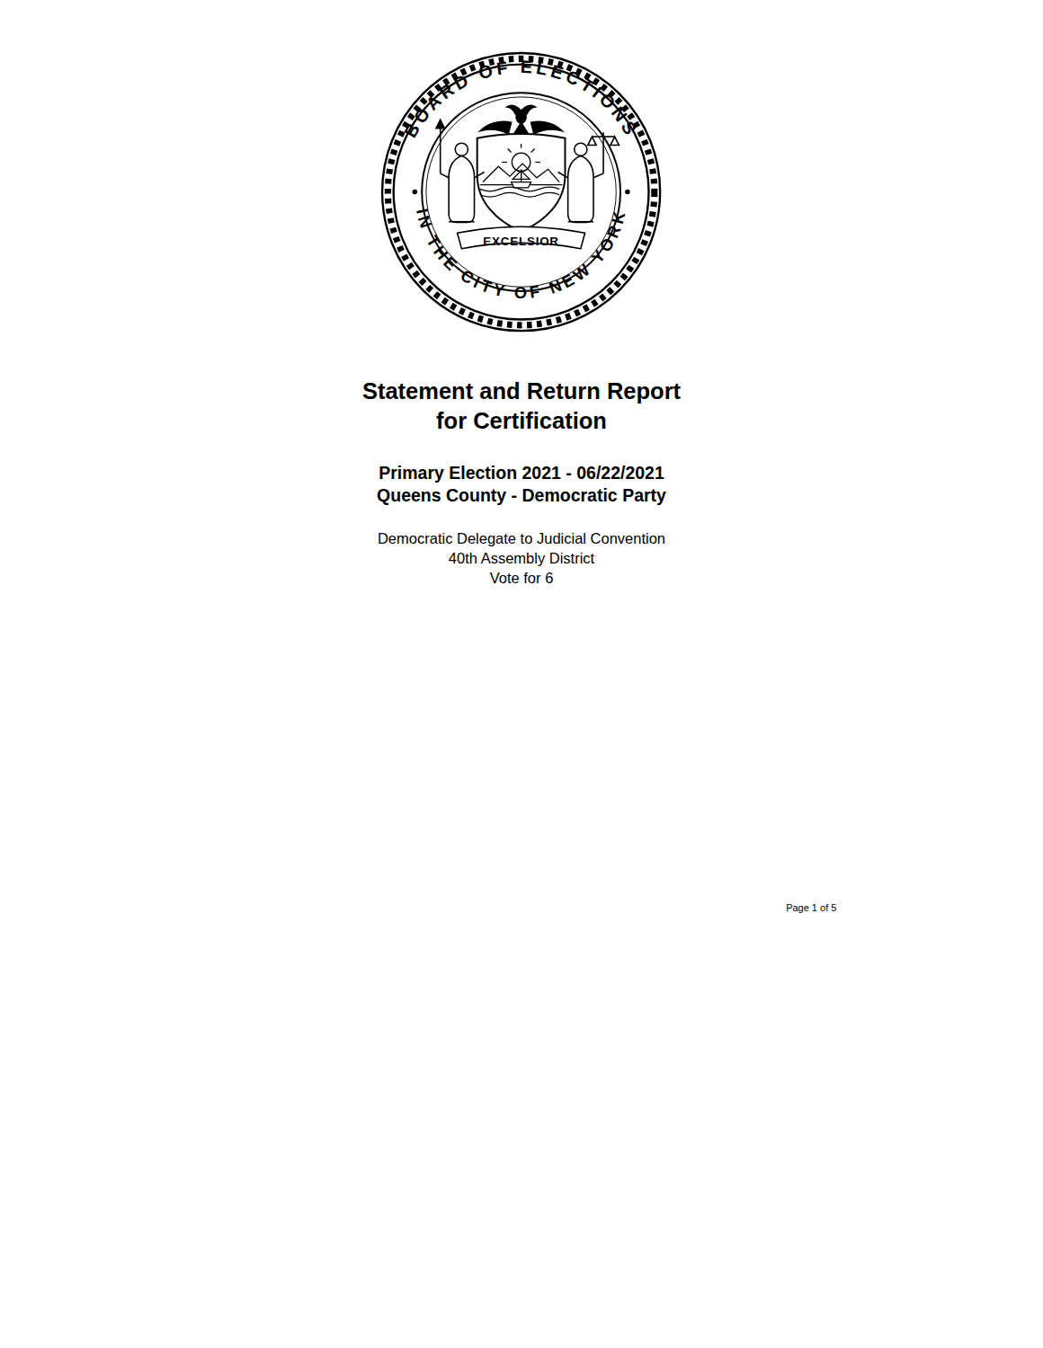BOARD OF ELECTIONS IN THE CITY OF NEW YORK EXCELSIOR
Statement and Return Report
for Certification
Primary Election 2021 - 06/22/2021
Queens County - Democratic Party
Democratic Delegate to Judicial Convention
40th Assembly District
Vote for 6
Page 1 of 5